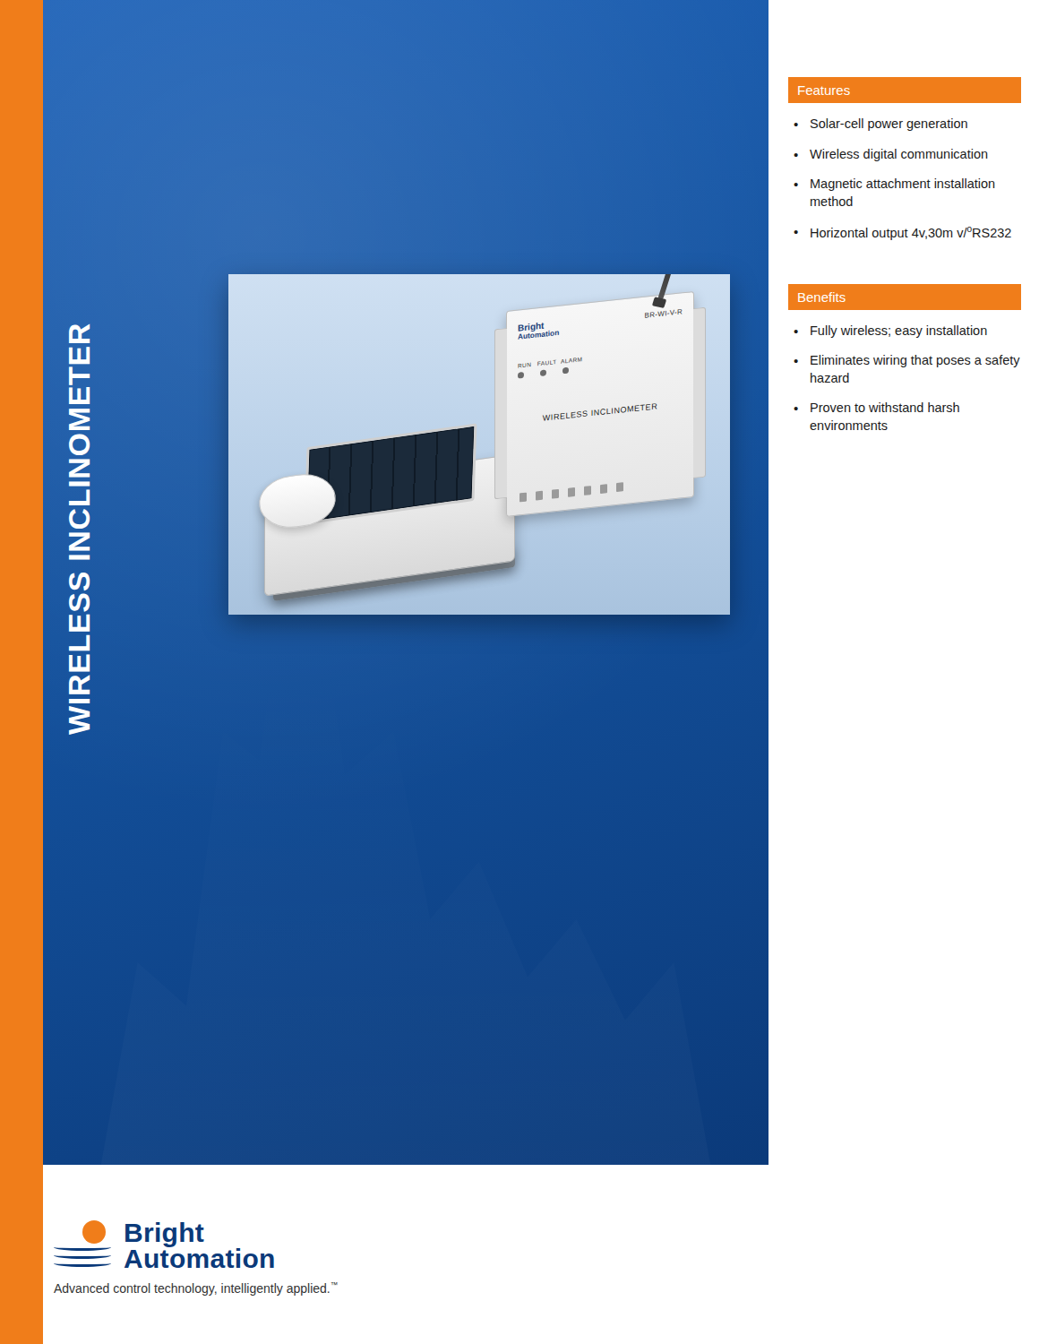WIRELESS INCLINOMETER
BrightAutomation
BR-WI-V-R
RUN FAULT ALARM
WIRELESS INCLINOMETER
Features
Solar-cell power generation
Wireless digital communication
Magnetic attachment installation method
Horizontal output 4v,30m v/oRS232
Benefits
Fully wireless; easy installation
Eliminates wiring that poses a safety hazard
Proven to withstand harsh environments
Bright
Automation
Advanced control technology, intelligently applied.™